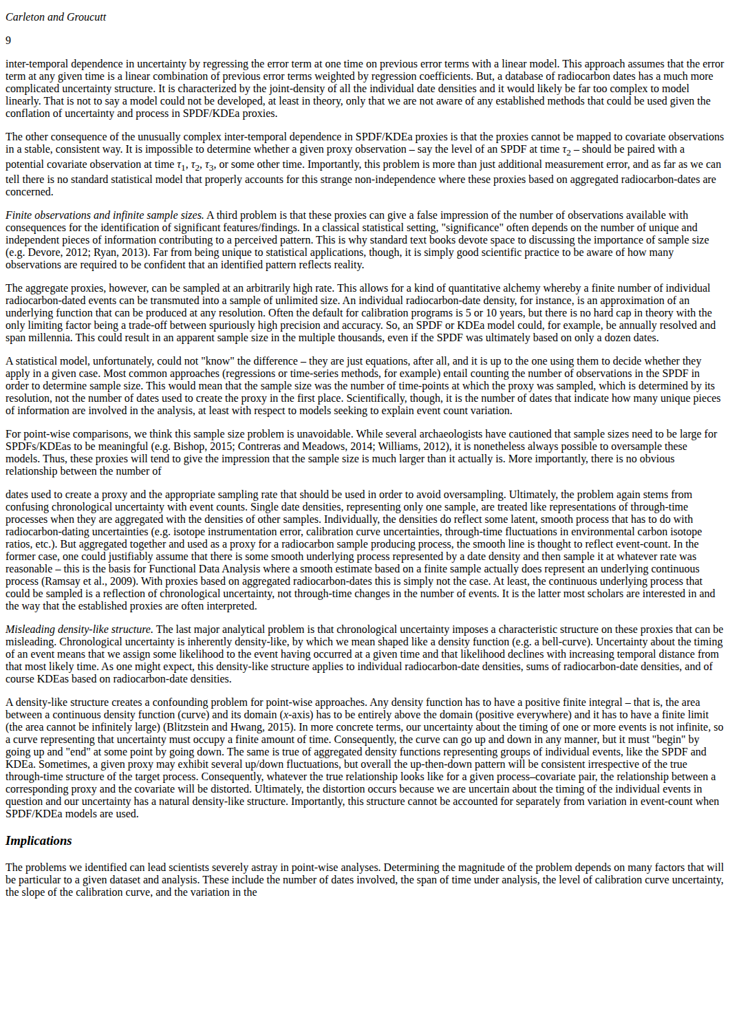Carleton and Groucutt
9
inter-temporal dependence in uncertainty by regressing the error term at one time on previous error terms with a linear model. This approach assumes that the error term at any given time is a linear combination of previous error terms weighted by regression coefficients. But, a database of radiocarbon dates has a much more complicated uncertainty structure. It is characterized by the joint-density of all the individual date densities and it would likely be far too complex to model linearly. That is not to say a model could not be developed, at least in theory, only that we are not aware of any established methods that could be used given the conflation of uncertainty and process in SPDF/KDEa proxies.
The other consequence of the unusually complex inter-temporal dependence in SPDF/KDEa proxies is that the proxies cannot be mapped to covariate observations in a stable, consistent way. It is impossible to determine whether a given proxy observation – say the level of an SPDF at time τ2 – should be paired with a potential covariate observation at time τ1, τ2, τ3, or some other time. Importantly, this problem is more than just additional measurement error, and as far as we can tell there is no standard statistical model that properly accounts for this strange non-independence where these proxies based on aggregated radiocarbon-dates are concerned.
Finite observations and infinite sample sizes. A third problem is that these proxies can give a false impression of the number of observations available with consequences for the identification of significant features/findings. In a classical statistical setting, "significance" often depends on the number of unique and independent pieces of information contributing to a perceived pattern. This is why standard text books devote space to discussing the importance of sample size (e.g. Devore, 2012; Ryan, 2013). Far from being unique to statistical applications, though, it is simply good scientific practice to be aware of how many observations are required to be confident that an identified pattern reflects reality.
The aggregate proxies, however, can be sampled at an arbitrarily high rate. This allows for a kind of quantitative alchemy whereby a finite number of individual radiocarbon-dated events can be transmuted into a sample of unlimited size. An individual radiocarbon-date density, for instance, is an approximation of an underlying function that can be produced at any resolution. Often the default for calibration programs is 5 or 10 years, but there is no hard cap in theory with the only limiting factor being a trade-off between spuriously high precision and accuracy. So, an SPDF or KDEa model could, for example, be annually resolved and span millennia. This could result in an apparent sample size in the multiple thousands, even if the SPDF was ultimately based on only a dozen dates.
A statistical model, unfortunately, could not "know" the difference – they are just equations, after all, and it is up to the one using them to decide whether they apply in a given case. Most common approaches (regressions or time-series methods, for example) entail counting the number of observations in the SPDF in order to determine sample size. This would mean that the sample size was the number of time-points at which the proxy was sampled, which is determined by its resolution, not the number of dates used to create the proxy in the first place. Scientifically, though, it is the number of dates that indicate how many unique pieces of information are involved in the analysis, at least with respect to models seeking to explain event count variation.
For point-wise comparisons, we think this sample size problem is unavoidable. While several archaeologists have cautioned that sample sizes need to be large for SPDFs/KDEas to be meaningful (e.g. Bishop, 2015; Contreras and Meadows, 2014; Williams, 2012), it is nonetheless always possible to oversample these models. Thus, these proxies will tend to give the impression that the sample size is much larger than it actually is. More importantly, there is no obvious relationship between the number of
dates used to create a proxy and the appropriate sampling rate that should be used in order to avoid oversampling. Ultimately, the problem again stems from confusing chronological uncertainty with event counts. Single date densities, representing only one sample, are treated like representations of through-time processes when they are aggregated with the densities of other samples. Individually, the densities do reflect some latent, smooth process that has to do with radiocarbon-dating uncertainties (e.g. isotope instrumentation error, calibration curve uncertainties, through-time fluctuations in environmental carbon isotope ratios, etc.). But aggregated together and used as a proxy for a radiocarbon sample producing process, the smooth line is thought to reflect event-count. In the former case, one could justifiably assume that there is some smooth underlying process represented by a date density and then sample it at whatever rate was reasonable – this is the basis for Functional Data Analysis where a smooth estimate based on a finite sample actually does represent an underlying continuous process (Ramsay et al., 2009). With proxies based on aggregated radiocarbon-dates this is simply not the case. At least, the continuous underlying process that could be sampled is a reflection of chronological uncertainty, not through-time changes in the number of events. It is the latter most scholars are interested in and the way that the established proxies are often interpreted.
Misleading density-like structure. The last major analytical problem is that chronological uncertainty imposes a characteristic structure on these proxies that can be misleading. Chronological uncertainty is inherently density-like, by which we mean shaped like a density function (e.g. a bell-curve). Uncertainty about the timing of an event means that we assign some likelihood to the event having occurred at a given time and that likelihood declines with increasing temporal distance from that most likely time. As one might expect, this density-like structure applies to individual radiocarbon-date densities, sums of radiocarbon-date densities, and of course KDEas based on radiocarbon-date densities.
A density-like structure creates a confounding problem for point-wise approaches. Any density function has to have a positive finite integral – that is, the area between a continuous density function (curve) and its domain (x-axis) has to be entirely above the domain (positive everywhere) and it has to have a finite limit (the area cannot be infinitely large) (Blitzstein and Hwang, 2015). In more concrete terms, our uncertainty about the timing of one or more events is not infinite, so a curve representing that uncertainty must occupy a finite amount of time. Consequently, the curve can go up and down in any manner, but it must "begin" by going up and "end" at some point by going down. The same is true of aggregated density functions representing groups of individual events, like the SPDF and KDEa. Sometimes, a given proxy may exhibit several up/down fluctuations, but overall the up-then-down pattern will be consistent irrespective of the true through-time structure of the target process. Consequently, whatever the true relationship looks like for a given process–covariate pair, the relationship between a corresponding proxy and the covariate will be distorted. Ultimately, the distortion occurs because we are uncertain about the timing of the individual events in question and our uncertainty has a natural density-like structure. Importantly, this structure cannot be accounted for separately from variation in event-count when SPDF/KDEa models are used.
Implications
The problems we identified can lead scientists severely astray in point-wise analyses. Determining the magnitude of the problem depends on many factors that will be particular to a given dataset and analysis. These include the number of dates involved, the span of time under analysis, the level of calibration curve uncertainty, the slope of the calibration curve, and the variation in the